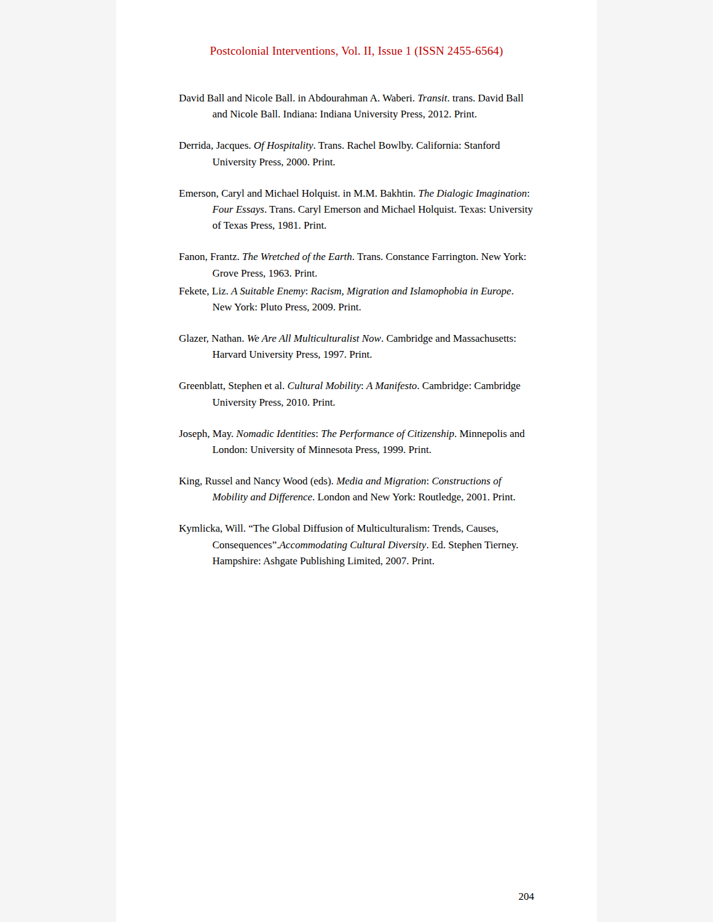Postcolonial Interventions, Vol. II, Issue 1 (ISSN 2455-6564)
David Ball and Nicole Ball. in Abdourahman A. Waberi. Transit. trans. David Ball and Nicole Ball. Indiana: Indiana University Press, 2012. Print.
Derrida, Jacques. Of Hospitality. Trans. Rachel Bowlby. California: Stanford University Press, 2000. Print.
Emerson, Caryl and Michael Holquist. in M.M. Bakhtin. The Dialogic Imagination: Four Essays. Trans. Caryl Emerson and Michael Holquist. Texas: University of Texas Press, 1981. Print.
Fanon, Frantz. The Wretched of the Earth. Trans. Constance Farrington. New York: Grove Press, 1963. Print.
Fekete, Liz. A Suitable Enemy: Racism, Migration and Islamophobia in Europe. New York: Pluto Press, 2009. Print.
Glazer, Nathan. We Are All Multiculturalist Now. Cambridge and Massachusetts: Harvard University Press, 1997. Print.
Greenblatt, Stephen et al. Cultural Mobility: A Manifesto. Cambridge: Cambridge University Press, 2010. Print.
Joseph, May. Nomadic Identities: The Performance of Citizenship. Minnepolis and London: University of Minnesota Press, 1999. Print.
King, Russel and Nancy Wood (eds). Media and Migration: Constructions of Mobility and Difference. London and New York: Routledge, 2001. Print.
Kymlicka, Will. “The Global Diffusion of Multiculturalism: Trends, Causes, Consequences”.Accommodating Cultural Diversity. Ed. Stephen Tierney. Hampshire: Ashgate Publishing Limited, 2007. Print.
204